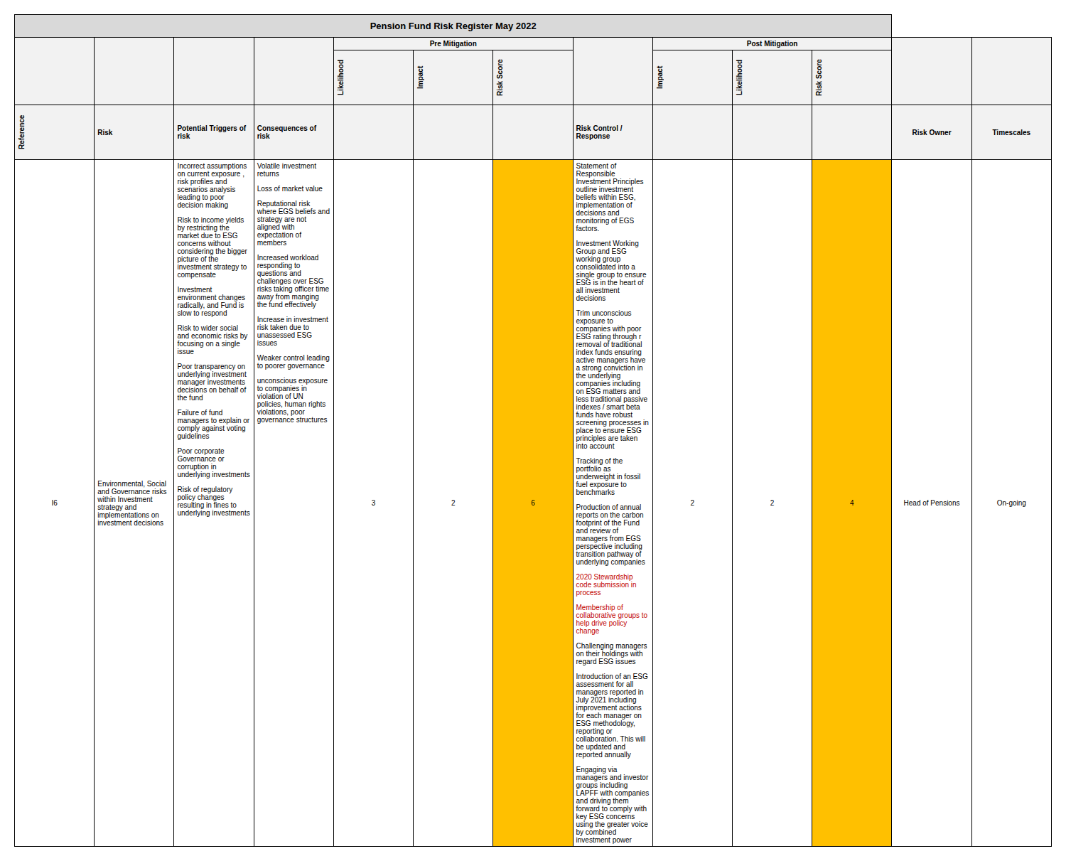| Pension Fund Risk Register May 2022 |
| | | | | Pre Mitigation | | Post Mitigation | | |
| Likelihood | Impact | Risk Score | Impact | Likelihood | Risk Score |
| Reference | Risk | Potential Triggers of risk | Consequences of risk | | | | Risk Control / Response | | | | Risk Owner | Timescales |
| I6 | Environmental, Social and Governance risks within Investment strategy and implementations on investment decisions | Incorrect assumptions on current exposure , risk profiles and scenarios analysis leading to poor decision making Risk to income yields by restricting the market due to ESG concerns without considering the bigger picture of the investment strategy to compensate Investment environment changes radically, and Fund is slow to respond Risk to wider social and economic risks by focusing on a single issue Poor transparency on underlying investment manager investments decisions on behalf of the fund Failure of fund managers to explain or comply against voting guidelines Poor corporate Governance or corruption in underlying investments Risk of regulatory policy changes resulting in fines to underlying investments | Volatile investment returns Loss of market value Reputational risk where EGS beliefs and strategy are not aligned with expectation of members Increased workload responding to questions and challenges over ESG risks taking officer time away from manging the fund effectively Increase in investment risk taken due to unassessed ESG issues Weaker control leading to poorer governance unconscious exposure to companies in violation of UN policies, human rights violations, poor governance structures | 3 | 2 | 6 | Statement of Responsible Investment Principles outline investment beliefs within ESG, implementation of decisions and monitoring of EGS factors. Investment Working Group and ESG working group consolidated into a single group to ensure ESG is in the heart of all investment decisions Trim unconscious exposure to companies with poor ESG rating through r removal of traditional index funds ensuring active managers have a strong conviction in the underlying companies including on ESG matters and less traditional passive indexes / smart beta funds have robust screening processes in place to ensure ESG principles are taken into account Tracking of the portfolio as underweight in fossil fuel exposure to benchmarks Production of annual reports on the carbon footprint of the Fund and review of managers from EGS perspective including transition pathway of underlying companies 2020 Stewardship code submission in process Membership of collaborative groups to help drive policy change Challenging managers on their holdings with regard ESG issues Introduction of an ESG assessment for all managers reported in July 2021 including improvement actions for each manager on ESG methodology, reporting or collaboration. This will be updated and reported annually Engaging via managers and investor groups including LAPFF with companies and driving them forward to comply with key ESG concerns using the greater voice by combined investment power | 2 | 2 | 4 | Head of Pensions | On-going |